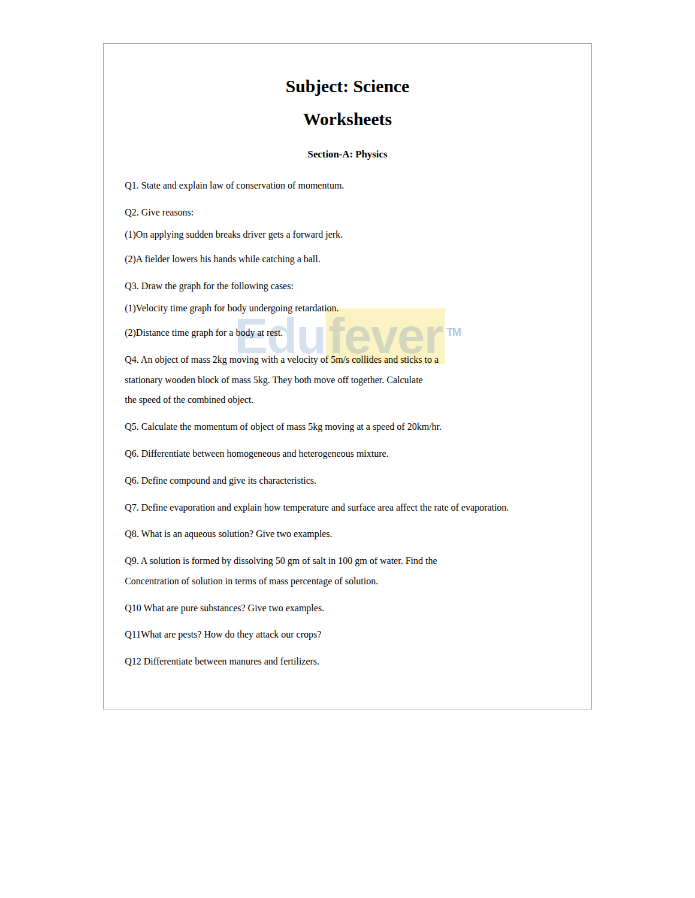Edu fever TM
Subject: Science
Worksheets
Section-A: Physics
Q1. State and explain law of conservation of momentum.
Q2. Give reasons:
(1)On applying sudden breaks driver gets a forward jerk.
(2)A fielder lowers his hands while catching a ball.
Q3. Draw the graph for the following cases:
(1)Velocity time graph for body undergoing retardation.
(2)Distance time graph for a body at rest.
Q4. An object of mass 2kg moving with a velocity of 5m/s collides and sticks to a stationary wooden block of mass 5kg. They both move off together. Calculate the speed of the combined object.
Q5. Calculate the momentum of object of mass 5kg moving at a speed of 20km/hr.
Q6. Differentiate between homogeneous and heterogeneous mixture.
Q6. Define compound and give its characteristics.
Q7. Define evaporation and explain how temperature and surface area affect the rate of evaporation.
Q8. What is an aqueous solution? Give two examples.
Q9. A solution is formed by dissolving 50 gm of salt in 100 gm of water. Find the Concentration of solution in terms of mass percentage of solution.
Q10 What are pure substances? Give two examples.
Q11 What are pests? How do they attack our crops?
Q12 Differentiate between manures and fertilizers.